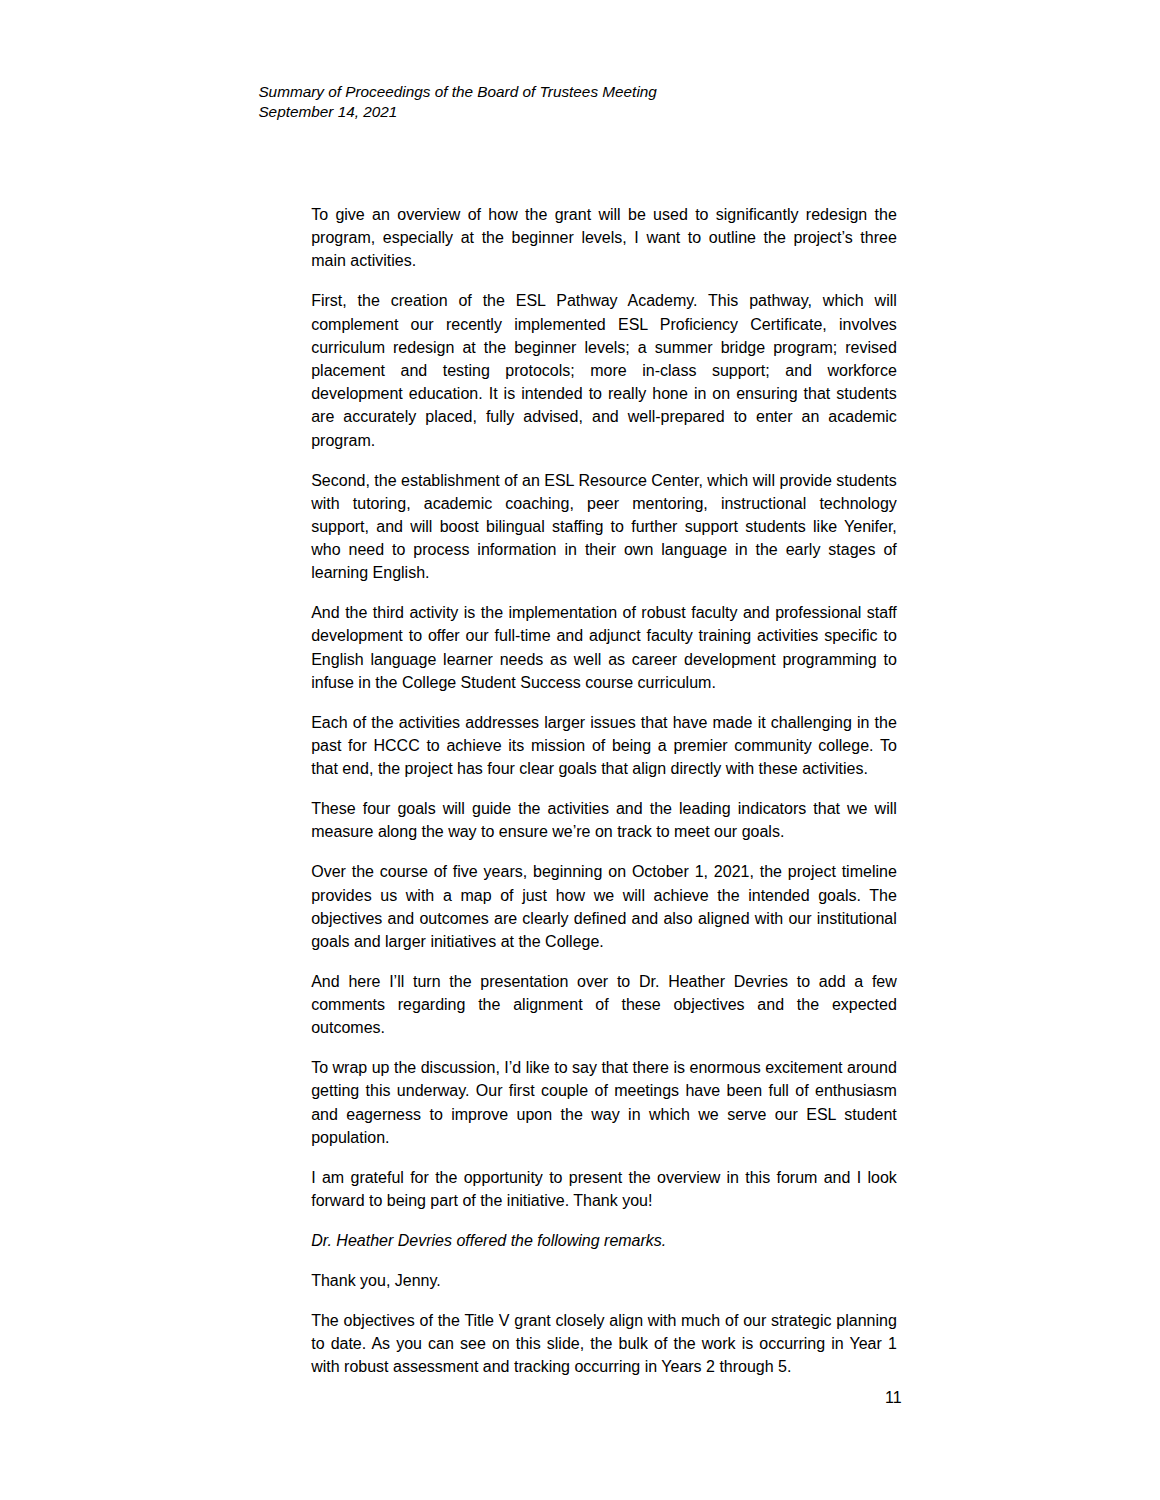Summary of Proceedings of the Board of Trustees Meeting
September 14, 2021
To give an overview of how the grant will be used to significantly redesign the program, especially at the beginner levels, I want to outline the project’s three main activities.
First, the creation of the ESL Pathway Academy. This pathway, which will complement our recently implemented ESL Proficiency Certificate, involves curriculum redesign at the beginner levels; a summer bridge program; revised placement and testing protocols; more in-class support; and workforce development education. It is intended to really hone in on ensuring that students are accurately placed, fully advised, and well-prepared to enter an academic program.
Second, the establishment of an ESL Resource Center, which will provide students with tutoring, academic coaching, peer mentoring, instructional technology support, and will boost bilingual staffing to further support students like Yenifer, who need to process information in their own language in the early stages of learning English.
And the third activity is the implementation of robust faculty and professional staff development to offer our full-time and adjunct faculty training activities specific to English language learner needs as well as career development programming to infuse in the College Student Success course curriculum.
Each of the activities addresses larger issues that have made it challenging in the past for HCCC to achieve its mission of being a premier community college. To that end, the project has four clear goals that align directly with these activities.
These four goals will guide the activities and the leading indicators that we will measure along the way to ensure we’re on track to meet our goals.
Over the course of five years, beginning on October 1, 2021, the project timeline provides us with a map of just how we will achieve the intended goals. The objectives and outcomes are clearly defined and also aligned with our institutional goals and larger initiatives at the College.
And here I’ll turn the presentation over to Dr. Heather Devries to add a few comments regarding the alignment of these objectives and the expected outcomes.
To wrap up the discussion, I’d like to say that there is enormous excitement around getting this underway. Our first couple of meetings have been full of enthusiasm and eagerness to improve upon the way in which we serve our ESL student population.
I am grateful for the opportunity to present the overview in this forum and I look forward to being part of the initiative. Thank you!
Dr. Heather Devries offered the following remarks.
Thank you, Jenny.
The objectives of the Title V grant closely align with much of our strategic planning to date. As you can see on this slide, the bulk of the work is occurring in Year 1 with robust assessment and tracking occurring in Years 2 through 5.
11